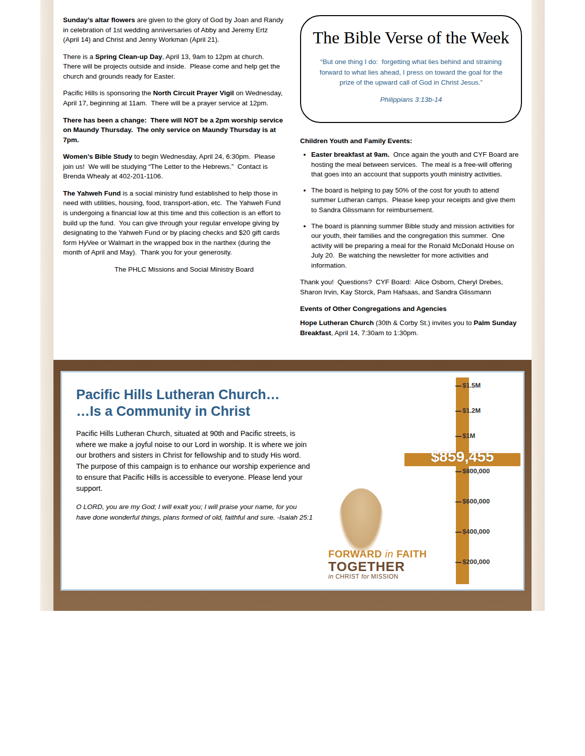Sunday’s altar flowers are given to the glory of God by Joan and Randy in celebration of 1st wedding anniversaries of Abby and Jeremy Ertz (April 14) and Christ and Jenny Workman (April 21).
There is a Spring Clean-up Day, April 13, 9am to 12pm at church. There will be projects outside and inside. Please come and help get the church and grounds ready for Easter.
Pacific Hills is sponsoring the North Circuit Prayer Vigil on Wednesday, April 17, beginning at 11am. There will be a prayer service at 12pm.
There has been a change: There will NOT be a 2pm worship service on Maundy Thursday. The only service on Maundy Thursday is at 7pm.
Women’s Bible Study to begin Wednesday, April 24, 6:30pm. Please join us! We will be studying “The Letter to the Hebrews.” Contact is Brenda Whealy at 402-201-1106.
The Yahweh Fund is a social ministry fund established to help those in need with utilities, housing, food, transport-ation, etc. The Yahweh Fund is undergoing a financial low at this time and this collection is an effort to build up the fund. You can give through your regular envelope giving by designating to the Yahweh Fund or by placing checks and $20 gift cards form HyVee or Walmart in the wrapped box in the narthex (during the month of April and May). Thank you for your generosity.
The PHLC Missions and Social Ministry Board
The Bible Verse of the Week
“But one thing I do: forgetting what lies behind and straining forward to what lies ahead, I press on toward the goal for the prize of the upward call of God in Christ Jesus.”
Philippians 3:13b-14
Children Youth and Family Events:
Easter breakfast at 9am. Once again the youth and CYF Board are hosting the meal between services. The meal is a free-will offering that goes into an account that supports youth ministry activities.
The board is helping to pay 50% of the cost for youth to attend summer Lutheran camps. Please keep your receipts and give them to Sandra Glissmann for reimbursement.
The board is planning summer Bible study and mission activities for our youth, their families and the congregation this summer. One activity will be preparing a meal for the Ronald McDonald House on July 20. Be watching the newsletter for more activities and information.
Thank you! Questions? CYF Board: Alice Osborn, Cheryl Drebes, Sharon Irvin, Kay Storck, Pam Hafsaas, and Sandra Glissmann
Events of Other Congregations and Agencies
Hope Lutheran Church (30th & Corby St.) invites you to Palm Sunday Breakfast, April 14, 7:30am to 1:30pm.
Pacific Hills Lutheran Church…
…Is a Community in Christ
Pacific Hills Lutheran Church, situated at 90th and Pacific streets, is where we make a joyful noise to our Lord in worship. It is where we join our brothers and sisters in Christ for fellowship and to study His word. The purpose of this campaign is to enhance our worship experience and to ensure that Pacific Hills is accessible to everyone. Please lend your support.
O LORD, you are my God; I will exalt you; I will praise your name, for you have done wonderful things, plans formed of old, faithful and sure. -Isaiah 25:1
$859,455
$1.5M
$1.2M
$1M
$800,000
$600,000
$400,000
$200,000
FORWARD in FAITH
TOGETHER
in CHRIST for MISSION